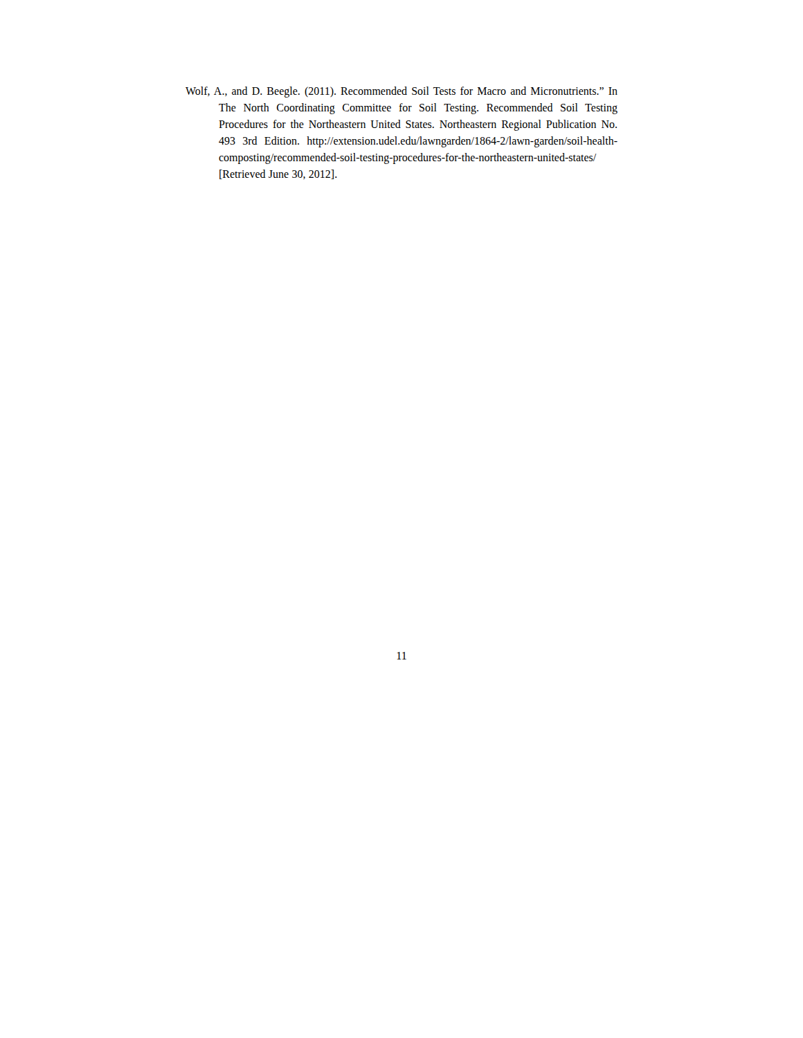Wolf, A., and D. Beegle. (2011). Recommended Soil Tests for Macro and Micronutrients.” In The North Coordinating Committee for Soil Testing. Recommended Soil Testing Procedures for the Northeastern United States. Northeastern Regional Publication No. 493 3rd Edition. http://extension.udel.edu/lawngarden/1864-2/lawn-garden/soil-health-composting/recommended-soil-testing-procedures-for-the-northeastern-united-states/ [Retrieved June 30, 2012].
11